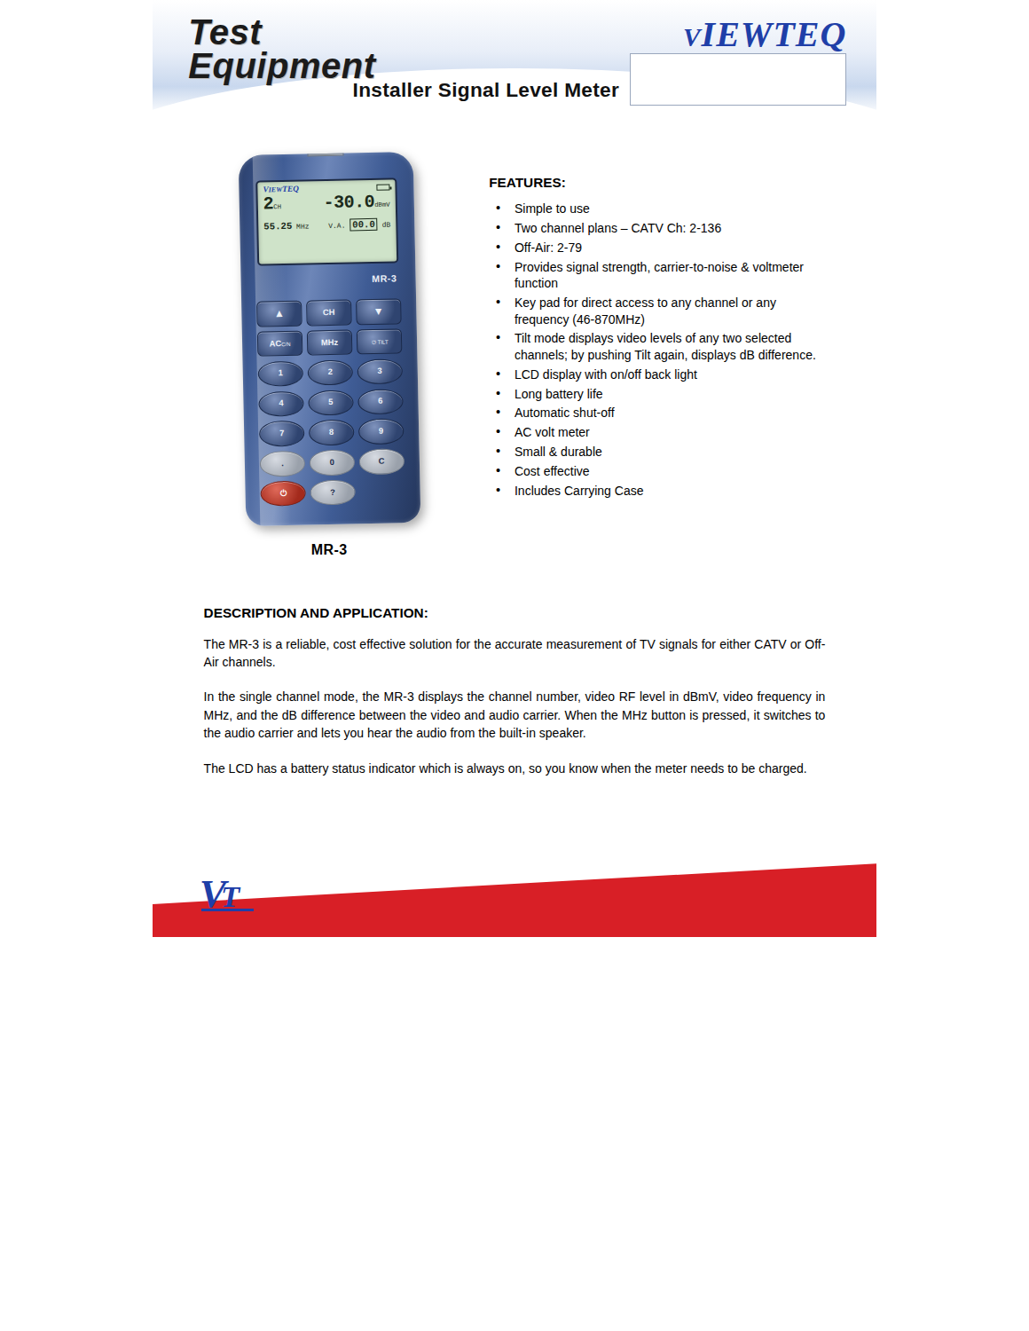Test
Equipment
VIEWTEQ
Installer Signal Level Meter
VIEWTEQ
2 CH
-30.0 dBmV
55.25 MHz
V.A. 00.0 dB
MR-3
▲
CH
▼
ACC/N
MHz
☼TILT
1
2
3
4
5
6
7
8
9
.
0
C
⏻
?
MR-3
FEATURES:
Simple to use
Two channel plans – CATV Ch: 2-136
Off-Air: 2-79
Provides signal strength, carrier-to-noise & voltmeter function
Key pad for direct access to any channel or any frequency (46-870MHz)
Tilt mode displays video levels of any two selected channels; by pushing Tilt again, displays dB difference.
LCD display with on/off back light
Long battery life
Automatic shut-off
AC volt meter
Small & durable
Cost effective
Includes Carrying Case
DESCRIPTION AND APPLICATION:
The MR-3 is a reliable, cost effective solution for the accurate measurement of TV signals for either CATV or Off-Air channels.
In the single channel mode, the MR-3 displays the channel number, video RF level in dBmV, video frequency in MHz, and the dB difference between the video and audio carrier. When the MHz button is pressed, it switches to the audio carrier and lets you hear the audio from the built-in speaker.
The LCD has a battery status indicator which is always on, so you know when the meter needs to be charged.
VT